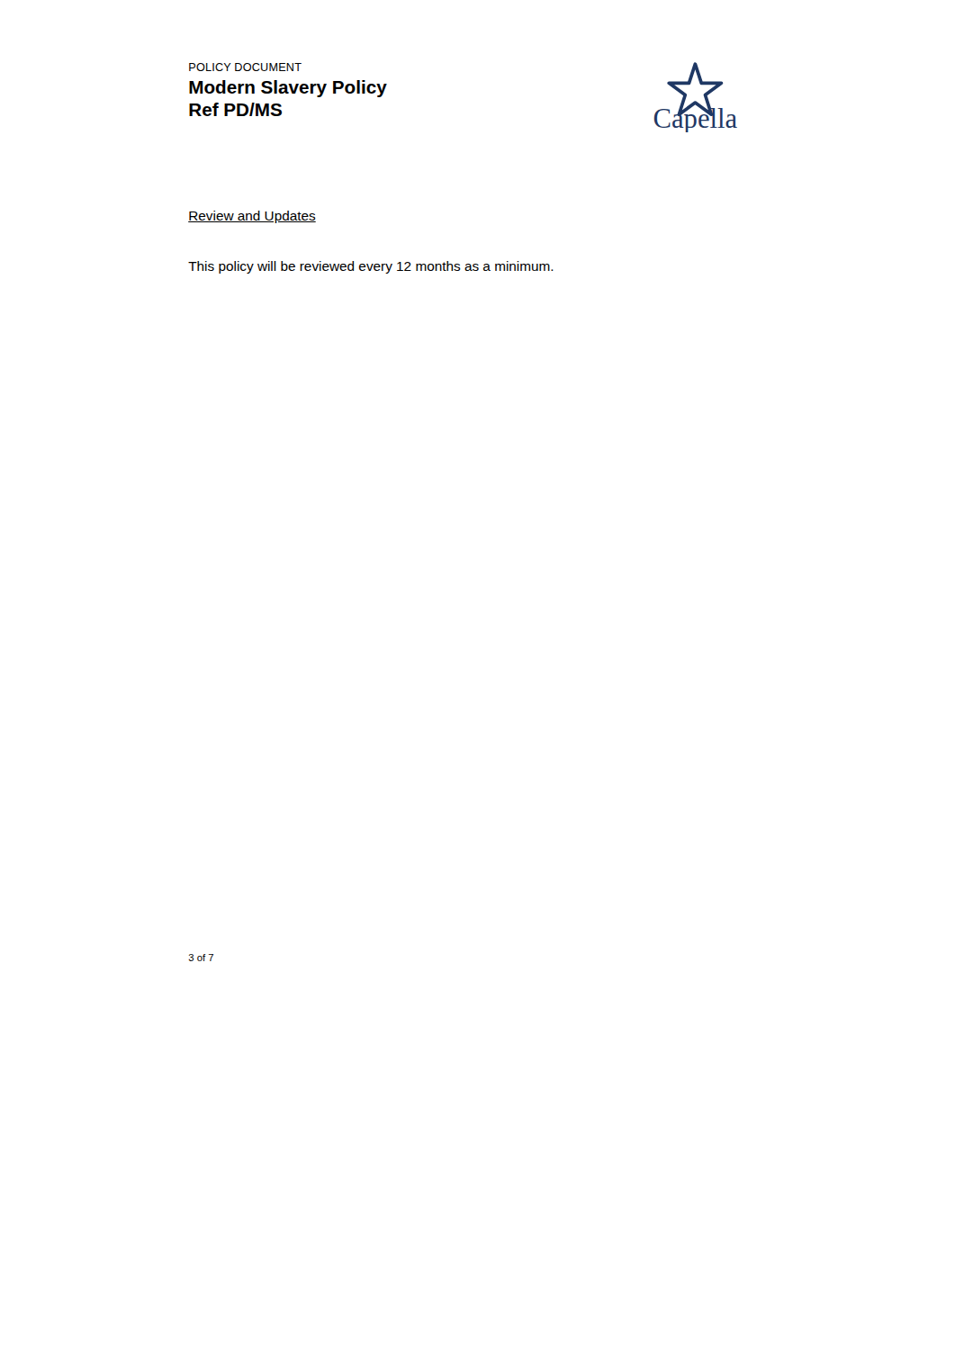POLICY DOCUMENT
Modern Slavery Policy
Ref PD/MS
Capella Capella
Review and Updates
This policy will be reviewed every 12 months as a minimum.
3 of 7